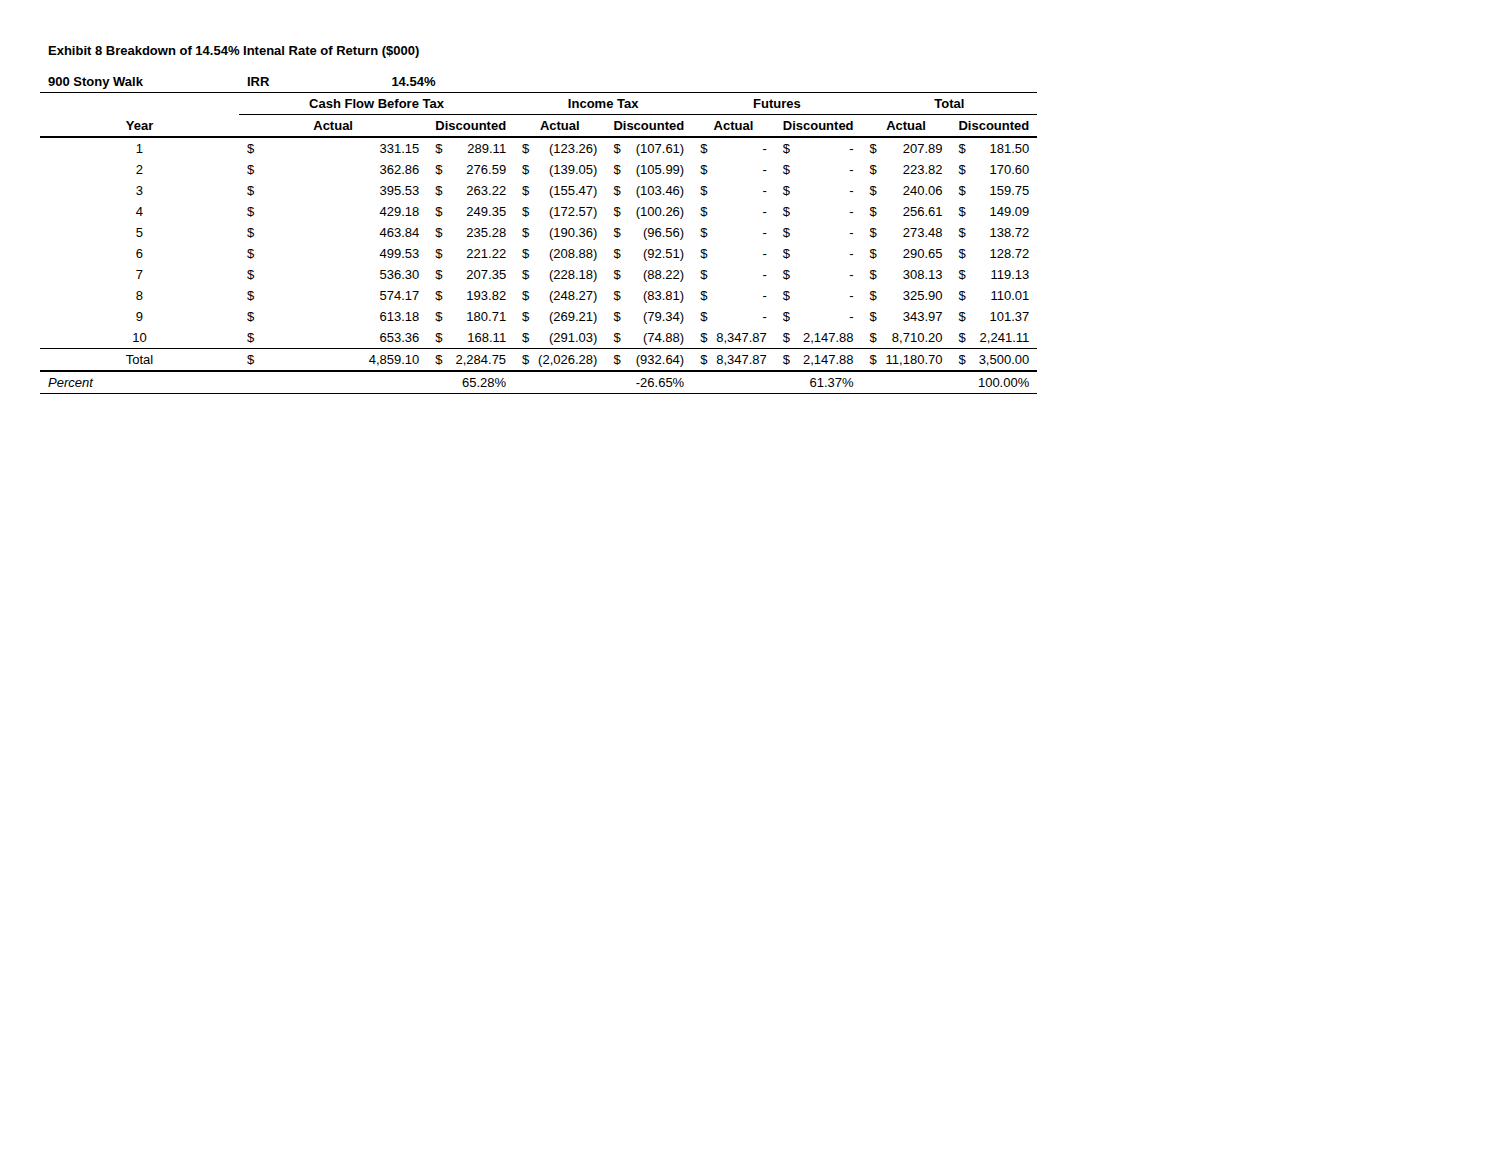| Exhibit 8 Breakdown of 14.54% Intenal Rate of Return ($000) | |
| 900 Stony Walk | IRR | 14.54% | |
| | Cash Flow Before Tax | Income Tax | Futures | Total |
| Year | Actual | Discounted | Actual | Discounted | Actual | Discounted | Actual | Discounted |
| 1 | $ | 331.15 | $ | 289.11 | $ | (123.26) | $ | (107.61) | $ | - | $ | - | $ | 207.89 | $ | 181.50 |
| 2 | $ | 362.86 | $ | 276.59 | $ | (139.05) | $ | (105.99) | $ | - | $ | - | $ | 223.82 | $ | 170.60 |
| 3 | $ | 395.53 | $ | 263.22 | $ | (155.47) | $ | (103.46) | $ | - | $ | - | $ | 240.06 | $ | 159.75 |
| 4 | $ | 429.18 | $ | 249.35 | $ | (172.57) | $ | (100.26) | $ | - | $ | - | $ | 256.61 | $ | 149.09 |
| 5 | $ | 463.84 | $ | 235.28 | $ | (190.36) | $ | (96.56) | $ | - | $ | - | $ | 273.48 | $ | 138.72 |
| 6 | $ | 499.53 | $ | 221.22 | $ | (208.88) | $ | (92.51) | $ | - | $ | - | $ | 290.65 | $ | 128.72 |
| 7 | $ | 536.30 | $ | 207.35 | $ | (228.18) | $ | (88.22) | $ | - | $ | - | $ | 308.13 | $ | 119.13 |
| 8 | $ | 574.17 | $ | 193.82 | $ | (248.27) | $ | (83.81) | $ | - | $ | - | $ | 325.90 | $ | 110.01 |
| 9 | $ | 613.18 | $ | 180.71 | $ | (269.21) | $ | (79.34) | $ | - | $ | - | $ | 343.97 | $ | 101.37 |
| 10 | $ | 653.36 | $ | 168.11 | $ | (291.03) | $ | (74.88) | $ | 8,347.87 | $ | 2,147.88 | $ | 8,710.20 | $ | 2,241.11 |
| Total | $ | 4,859.10 | $ | 2,284.75 | $ | (2,026.28) | $ | (932.64) | $ | 8,347.87 | $ | 2,147.88 | $ | 11,180.70 | $ | 3,500.00 |
| Percent | | | 65.28% | | | -26.65% | | | 61.37% | | | 100.00% |